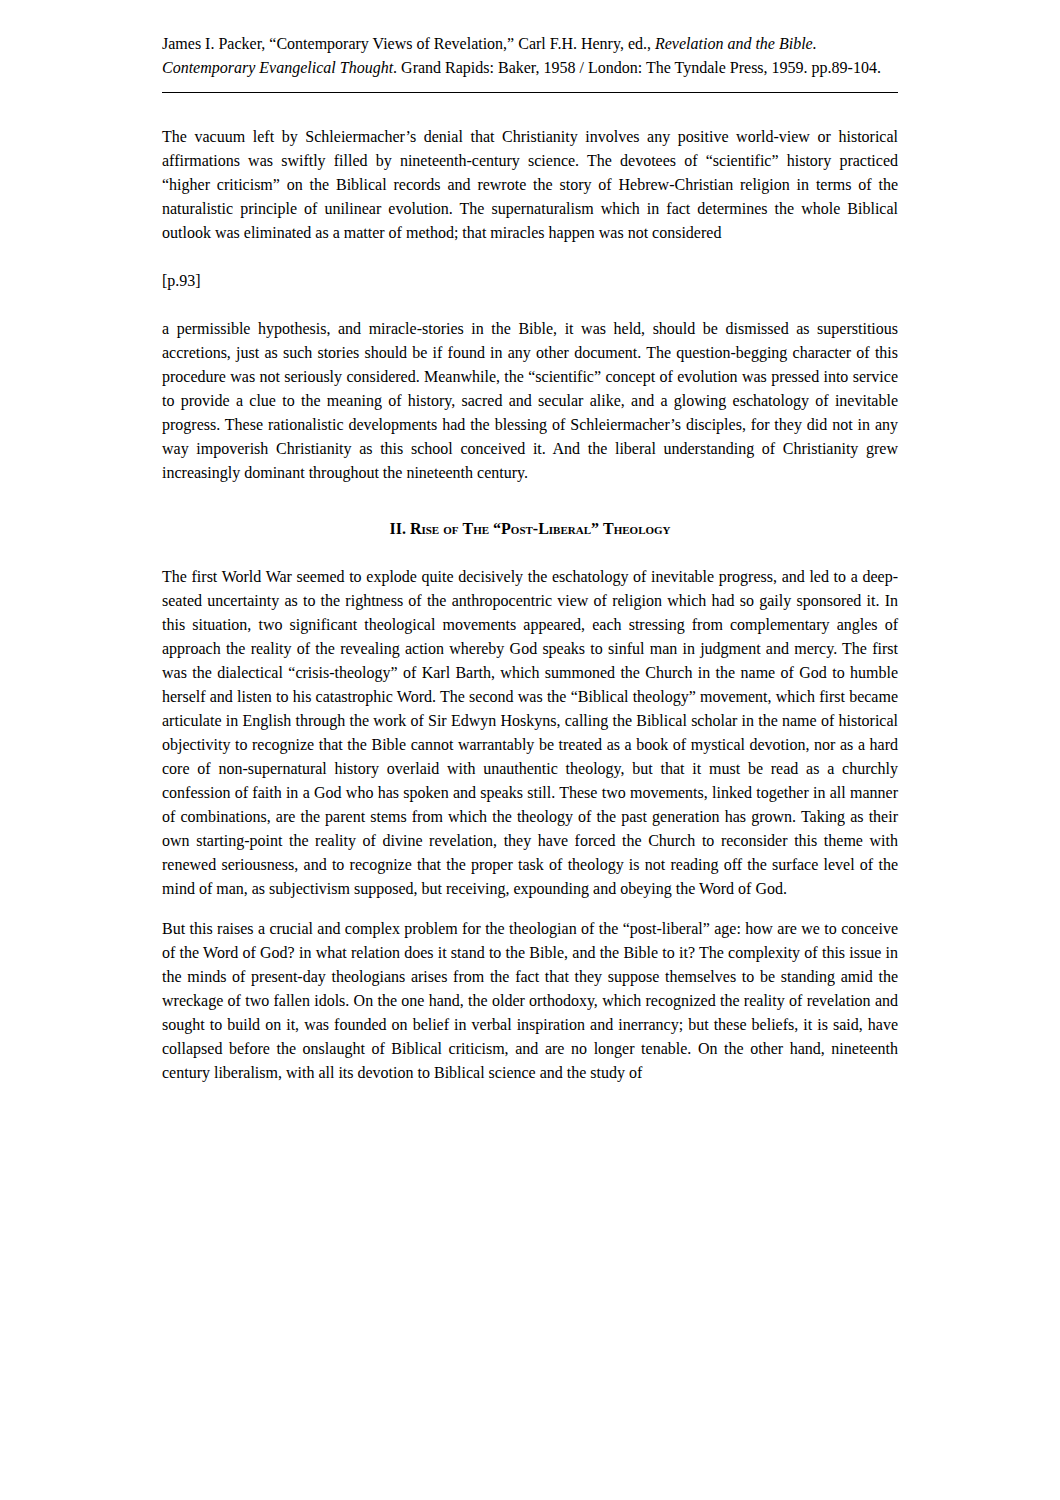James I. Packer, “Contemporary Views of Revelation,” Carl F.H. Henry, ed., Revelation and the Bible. Contemporary Evangelical Thought. Grand Rapids: Baker, 1958 / London: The Tyndale Press, 1959. pp.89-104.
The vacuum left by Schleiermacher’s denial that Christianity involves any positive world-view or historical affirmations was swiftly filled by nineteenth-century science. The devotees of “scientific” history practiced “higher criticism” on the Biblical records and rewrote the story of Hebrew-Christian religion in terms of the naturalistic principle of unilinear evolution. The supernaturalism which in fact determines the whole Biblical outlook was eliminated as a matter of method; that miracles happen was not considered
[p.93]
a permissible hypothesis, and miracle-stories in the Bible, it was held, should be dismissed as superstitious accretions, just as such stories should be if found in any other document. The question-begging character of this procedure was not seriously considered. Meanwhile, the “scientific” concept of evolution was pressed into service to provide a clue to the meaning of history, sacred and secular alike, and a glowing eschatology of inevitable progress. These rationalistic developments had the blessing of Schleiermacher’s disciples, for they did not in any way impoverish Christianity as this school conceived it. And the liberal understanding of Christianity grew increasingly dominant throughout the nineteenth century.
II. Rise of The “Post-Liberal” Theology
The first World War seemed to explode quite decisively the eschatology of inevitable progress, and led to a deep-seated uncertainty as to the rightness of the anthropocentric view of religion which had so gaily sponsored it. In this situation, two significant theological movements appeared, each stressing from complementary angles of approach the reality of the revealing action whereby God speaks to sinful man in judgment and mercy. The first was the dialectical “crisis-theology” of Karl Barth, which summoned the Church in the name of God to humble herself and listen to his catastrophic Word. The second was the “Biblical theology” movement, which first became articulate in English through the work of Sir Edwyn Hoskyns, calling the Biblical scholar in the name of historical objectivity to recognize that the Bible cannot warrantably be treated as a book of mystical devotion, nor as a hard core of non-supernatural history overlaid with unauthentic theology, but that it must be read as a churchly confession of faith in a God who has spoken and speaks still. These two movements, linked together in all manner of combinations, are the parent stems from which the theology of the past generation has grown. Taking as their own starting-point the reality of divine revelation, they have forced the Church to reconsider this theme with renewed seriousness, and to recognize that the proper task of theology is not reading off the surface level of the mind of man, as subjectivism supposed, but receiving, expounding and obeying the Word of God.
But this raises a crucial and complex problem for the theologian of the “post-liberal” age: how are we to conceive of the Word of God? in what relation does it stand to the Bible, and the Bible to it? The complexity of this issue in the minds of present-day theologians arises from the fact that they suppose themselves to be standing amid the wreckage of two fallen idols. On the one hand, the older orthodoxy, which recognized the reality of revelation and sought to build on it, was founded on belief in verbal inspiration and inerrancy; but these beliefs, it is said, have collapsed before the onslaught of Biblical criticism, and are no longer tenable. On the other hand, nineteenth century liberalism, with all its devotion to Biblical science and the study of